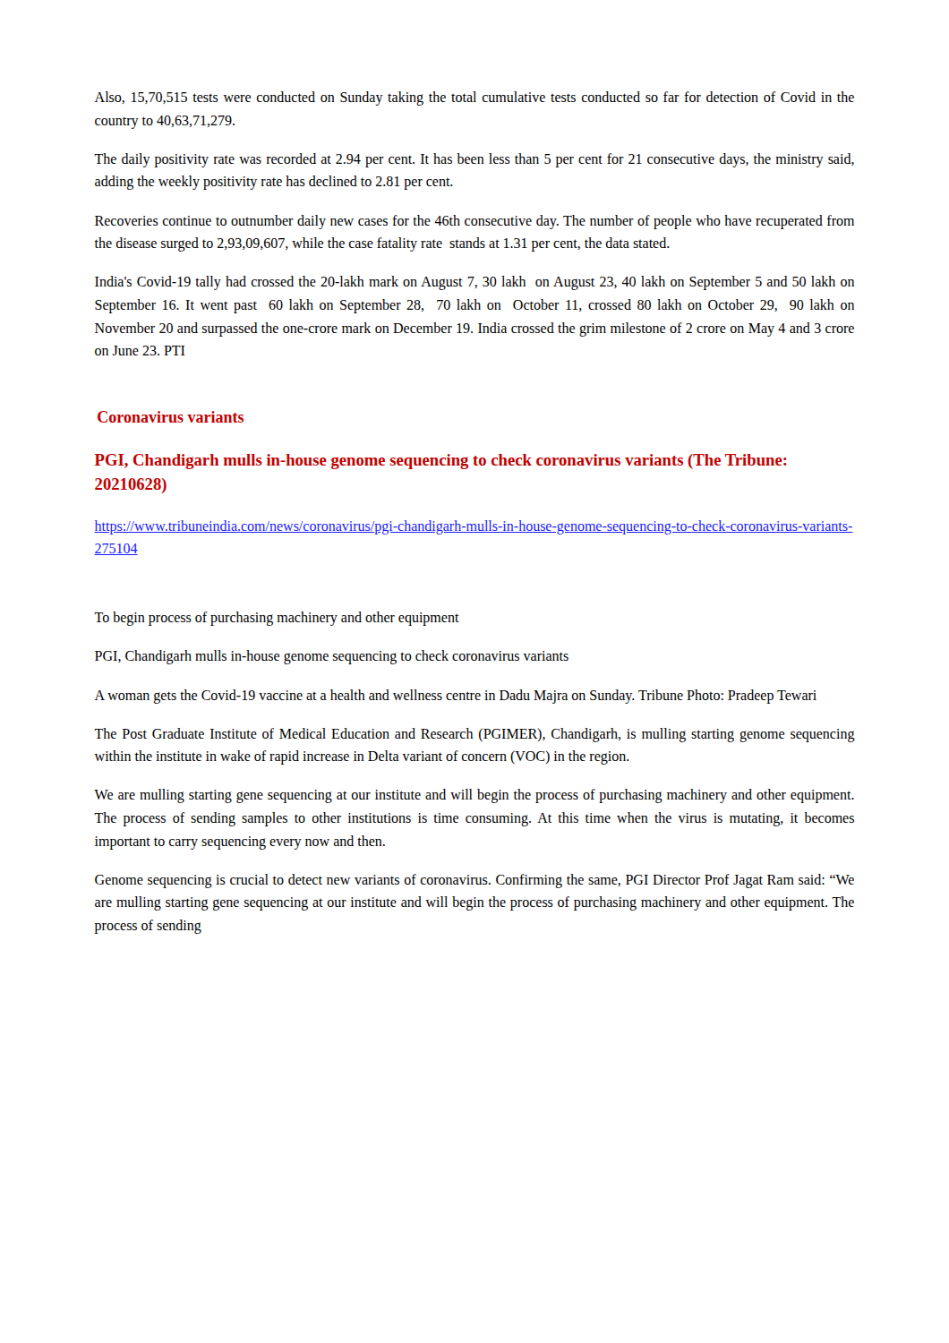Also, 15,70,515 tests were conducted on Sunday taking the total cumulative tests conducted so far for detection of Covid in the country to 40,63,71,279.
The daily positivity rate was recorded at 2.94 per cent. It has been less than 5 per cent for 21 consecutive days, the ministry said, adding the weekly positivity rate has declined to 2.81 per cent.
Recoveries continue to outnumber daily new cases for the 46th consecutive day. The number of people who have recuperated from the disease surged to 2,93,09,607, while the case fatality rate stands at 1.31 per cent, the data stated.
India's Covid-19 tally had crossed the 20-lakh mark on August 7, 30 lakh on August 23, 40 lakh on September 5 and 50 lakh on September 16. It went past 60 lakh on September 28, 70 lakh on October 11, crossed 80 lakh on October 29, 90 lakh on November 20 and surpassed the one-crore mark on December 19. India crossed the grim milestone of 2 crore on May 4 and 3 crore on June 23. PTI
Coronavirus variants
PGI, Chandigarh mulls in-house genome sequencing to check coronavirus variants (The Tribune: 20210628)
https://www.tribuneindia.com/news/coronavirus/pgi-chandigarh-mulls-in-house-genome-sequencing-to-check-coronavirus-variants-275104
To begin process of purchasing machinery and other equipment
PGI, Chandigarh mulls in-house genome sequencing to check coronavirus variants
A woman gets the Covid-19 vaccine at a health and wellness centre in Dadu Majra on Sunday. Tribune Photo: Pradeep Tewari
The Post Graduate Institute of Medical Education and Research (PGIMER), Chandigarh, is mulling starting genome sequencing within the institute in wake of rapid increase in Delta variant of concern (VOC) in the region.
We are mulling starting gene sequencing at our institute and will begin the process of purchasing machinery and other equipment. The process of sending samples to other institutions is time consuming. At this time when the virus is mutating, it becomes important to carry sequencing every now and then.
Genome sequencing is crucial to detect new variants of coronavirus. Confirming the same, PGI Director Prof Jagat Ram said: “We are mulling starting gene sequencing at our institute and will begin the process of purchasing machinery and other equipment. The process of sending